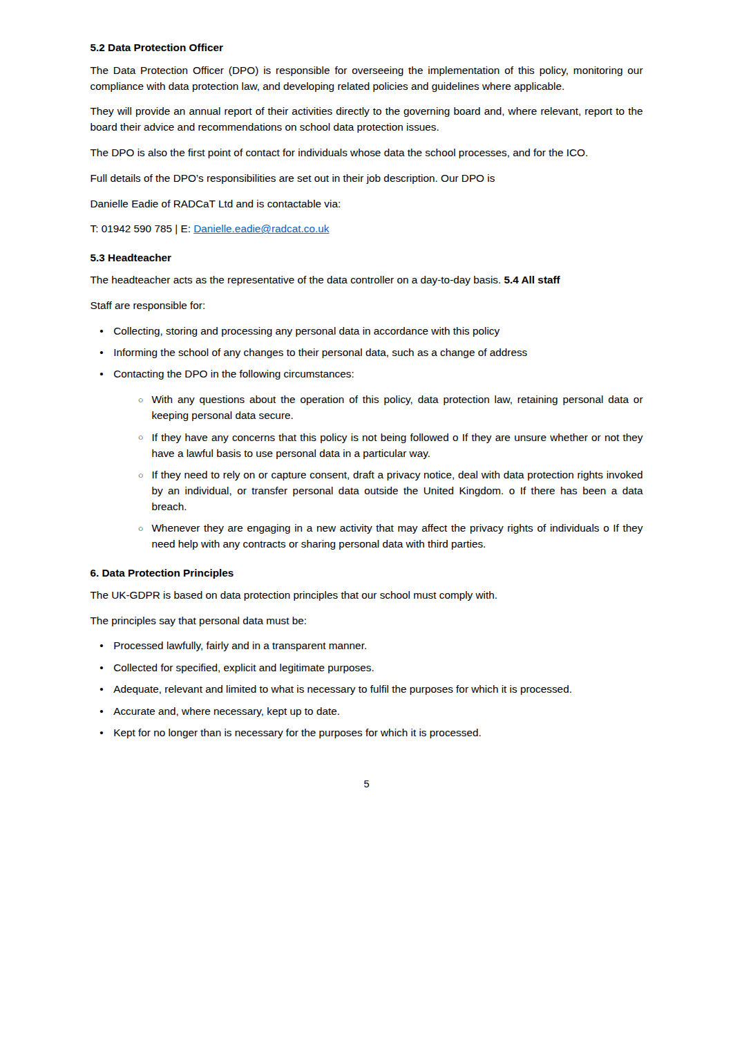5.2 Data Protection Officer
The Data Protection Officer (DPO) is responsible for overseeing the implementation of this policy, monitoring our compliance with data protection law, and developing related policies and guidelines where applicable.
They will provide an annual report of their activities directly to the governing board and, where relevant, report to the board their advice and recommendations on school data protection issues.
The DPO is also the first point of contact for individuals whose data the school processes, and for the ICO.
Full details of the DPO’s responsibilities are set out in their job description. Our DPO is
Danielle Eadie of RADCaT Ltd and is contactable via:
T: 01942 590 785 | E: Danielle.eadie@radcat.co.uk
5.3 Headteacher
The headteacher acts as the representative of the data controller on a day-to-day basis. 5.4 All staff
Staff are responsible for:
Collecting, storing and processing any personal data in accordance with this policy
Informing the school of any changes to their personal data, such as a change of address
Contacting the DPO in the following circumstances:
With any questions about the operation of this policy, data protection law, retaining personal data or keeping personal data secure.
If they have any concerns that this policy is not being followed o If they are unsure whether or not they have a lawful basis to use personal data in a particular way.
If they need to rely on or capture consent, draft a privacy notice, deal with data protection rights invoked by an individual, or transfer personal data outside the United Kingdom. o If there has been a data breach.
Whenever they are engaging in a new activity that may affect the privacy rights of individuals o If they need help with any contracts or sharing personal data with third parties.
6. Data Protection Principles
The UK-GDPR is based on data protection principles that our school must comply with.
The principles say that personal data must be:
Processed lawfully, fairly and in a transparent manner.
Collected for specified, explicit and legitimate purposes.
Adequate, relevant and limited to what is necessary to fulfil the purposes for which it is processed.
Accurate and, where necessary, kept up to date.
Kept for no longer than is necessary for the purposes for which it is processed.
5